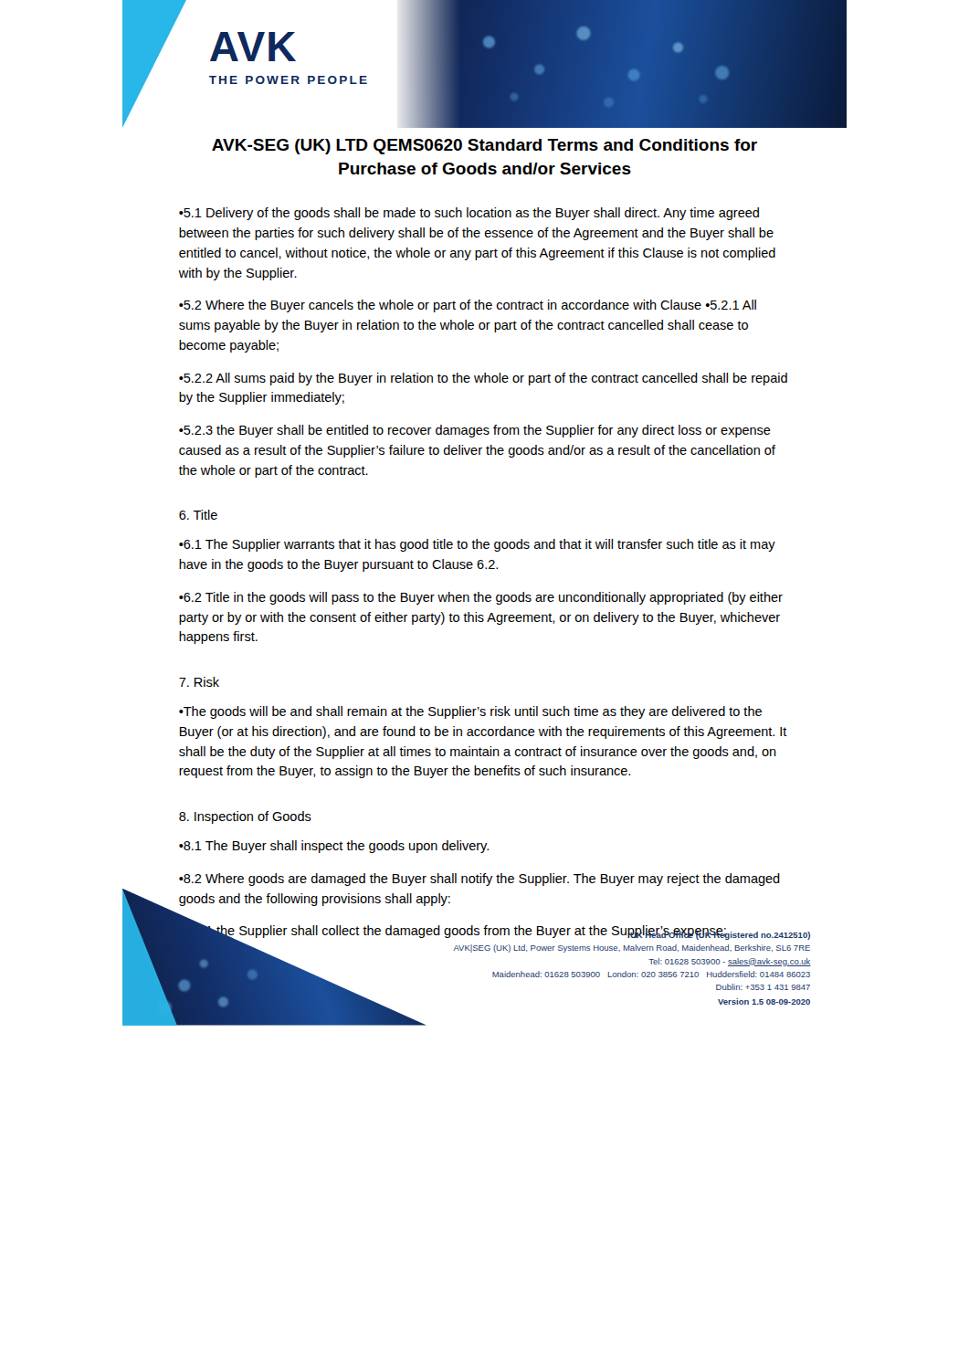AVK
THE POWER PEOPLE
AVK-SEG (UK) LTD QEMS0620 Standard Terms and Conditions for Purchase of Goods and/or Services
•5.1 Delivery of the goods shall be made to such location as the Buyer shall direct. Any time agreed between the parties for such delivery shall be of the essence of the Agreement and the Buyer shall be entitled to cancel, without notice, the whole or any part of this Agreement if this Clause is not complied with by the Supplier.
•5.2 Where the Buyer cancels the whole or part of the contract in accordance with Clause •5.2.1 All sums payable by the Buyer in relation to the whole or part of the contract cancelled shall cease to become payable;
•5.2.2 All sums paid by the Buyer in relation to the whole or part of the contract cancelled shall be repaid by the Supplier immediately;
•5.2.3 the Buyer shall be entitled to recover damages from the Supplier for any direct loss or expense caused as a result of the Supplier’s failure to deliver the goods and/or as a result of the cancellation of the whole or part of the contract.
6. Title
•6.1 The Supplier warrants that it has good title to the goods and that it will transfer such title as it may have in the goods to the Buyer pursuant to Clause 6.2.
•6.2 Title in the goods will pass to the Buyer when the goods are unconditionally appropriated (by either party or by or with the consent of either party) to this Agreement, or on delivery to the Buyer, whichever happens first.
7. Risk
•The goods will be and shall remain at the Supplier’s risk until such time as they are delivered to the Buyer (or at his direction), and are found to be in accordance with the requirements of this Agreement. It shall be the duty of the Supplier at all times to maintain a contract of insurance over the goods and, on request from the Buyer, to assign to the Buyer the benefits of such insurance.
8. Inspection of Goods
•8.1 The Buyer shall inspect the goods upon delivery.
•8.2 Where goods are damaged the Buyer shall notify the Supplier. The Buyer may reject the damaged goods and the following provisions shall apply:
•8.2.1 the Supplier shall collect the damaged goods from the Buyer at the Supplier’s expense;
UK Head Office (UK Registered no.2412510)
AVK|SEG (UK) Ltd, Power Systems House, Malvern Road, Maidenhead, Berkshire, SL6 7RE
Tel: 01628 503900 - sales@avk-seg.co.uk
Maidenhead: 01628 503900 London: 020 3856 7210 Huddersfield: 01484 86023
Dublin: +353 1 431 9847
Version 1.5 08-09-2020